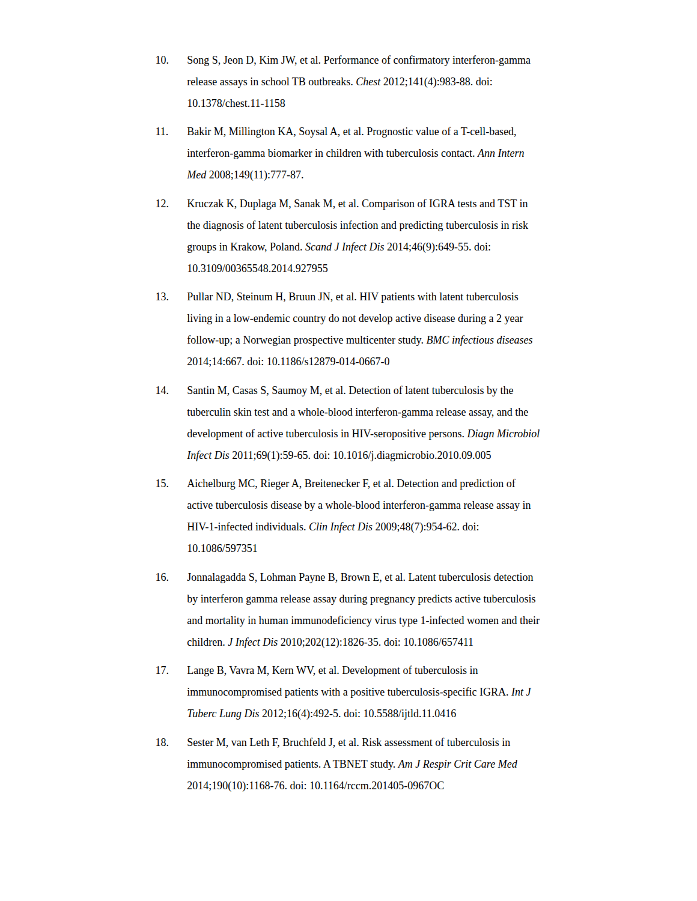10. Song S, Jeon D, Kim JW, et al. Performance of confirmatory interferon-gamma release assays in school TB outbreaks. Chest 2012;141(4):983-88. doi: 10.1378/chest.11-1158
11. Bakir M, Millington KA, Soysal A, et al. Prognostic value of a T-cell-based, interferon-gamma biomarker in children with tuberculosis contact. Ann Intern Med 2008;149(11):777-87.
12. Kruczak K, Duplaga M, Sanak M, et al. Comparison of IGRA tests and TST in the diagnosis of latent tuberculosis infection and predicting tuberculosis in risk groups in Krakow, Poland. Scand J Infect Dis 2014;46(9):649-55. doi: 10.3109/00365548.2014.927955
13. Pullar ND, Steinum H, Bruun JN, et al. HIV patients with latent tuberculosis living in a low-endemic country do not develop active disease during a 2 year follow-up; a Norwegian prospective multicenter study. BMC infectious diseases 2014;14:667. doi: 10.1186/s12879-014-0667-0
14. Santin M, Casas S, Saumoy M, et al. Detection of latent tuberculosis by the tuberculin skin test and a whole-blood interferon-gamma release assay, and the development of active tuberculosis in HIV-seropositive persons. Diagn Microbiol Infect Dis 2011;69(1):59-65. doi: 10.1016/j.diagmicrobio.2010.09.005
15. Aichelburg MC, Rieger A, Breitenecker F, et al. Detection and prediction of active tuberculosis disease by a whole-blood interferon-gamma release assay in HIV-1-infected individuals. Clin Infect Dis 2009;48(7):954-62. doi: 10.1086/597351
16. Jonnalagadda S, Lohman Payne B, Brown E, et al. Latent tuberculosis detection by interferon gamma release assay during pregnancy predicts active tuberculosis and mortality in human immunodeficiency virus type 1-infected women and their children. J Infect Dis 2010;202(12):1826-35. doi: 10.1086/657411
17. Lange B, Vavra M, Kern WV, et al. Development of tuberculosis in immunocompromised patients with a positive tuberculosis-specific IGRA. Int J Tuberc Lung Dis 2012;16(4):492-5. doi: 10.5588/ijtld.11.0416
18. Sester M, van Leth F, Bruchfeld J, et al. Risk assessment of tuberculosis in immunocompromised patients. A TBNET study. Am J Respir Crit Care Med 2014;190(10):1168-76. doi: 10.1164/rccm.201405-0967OC